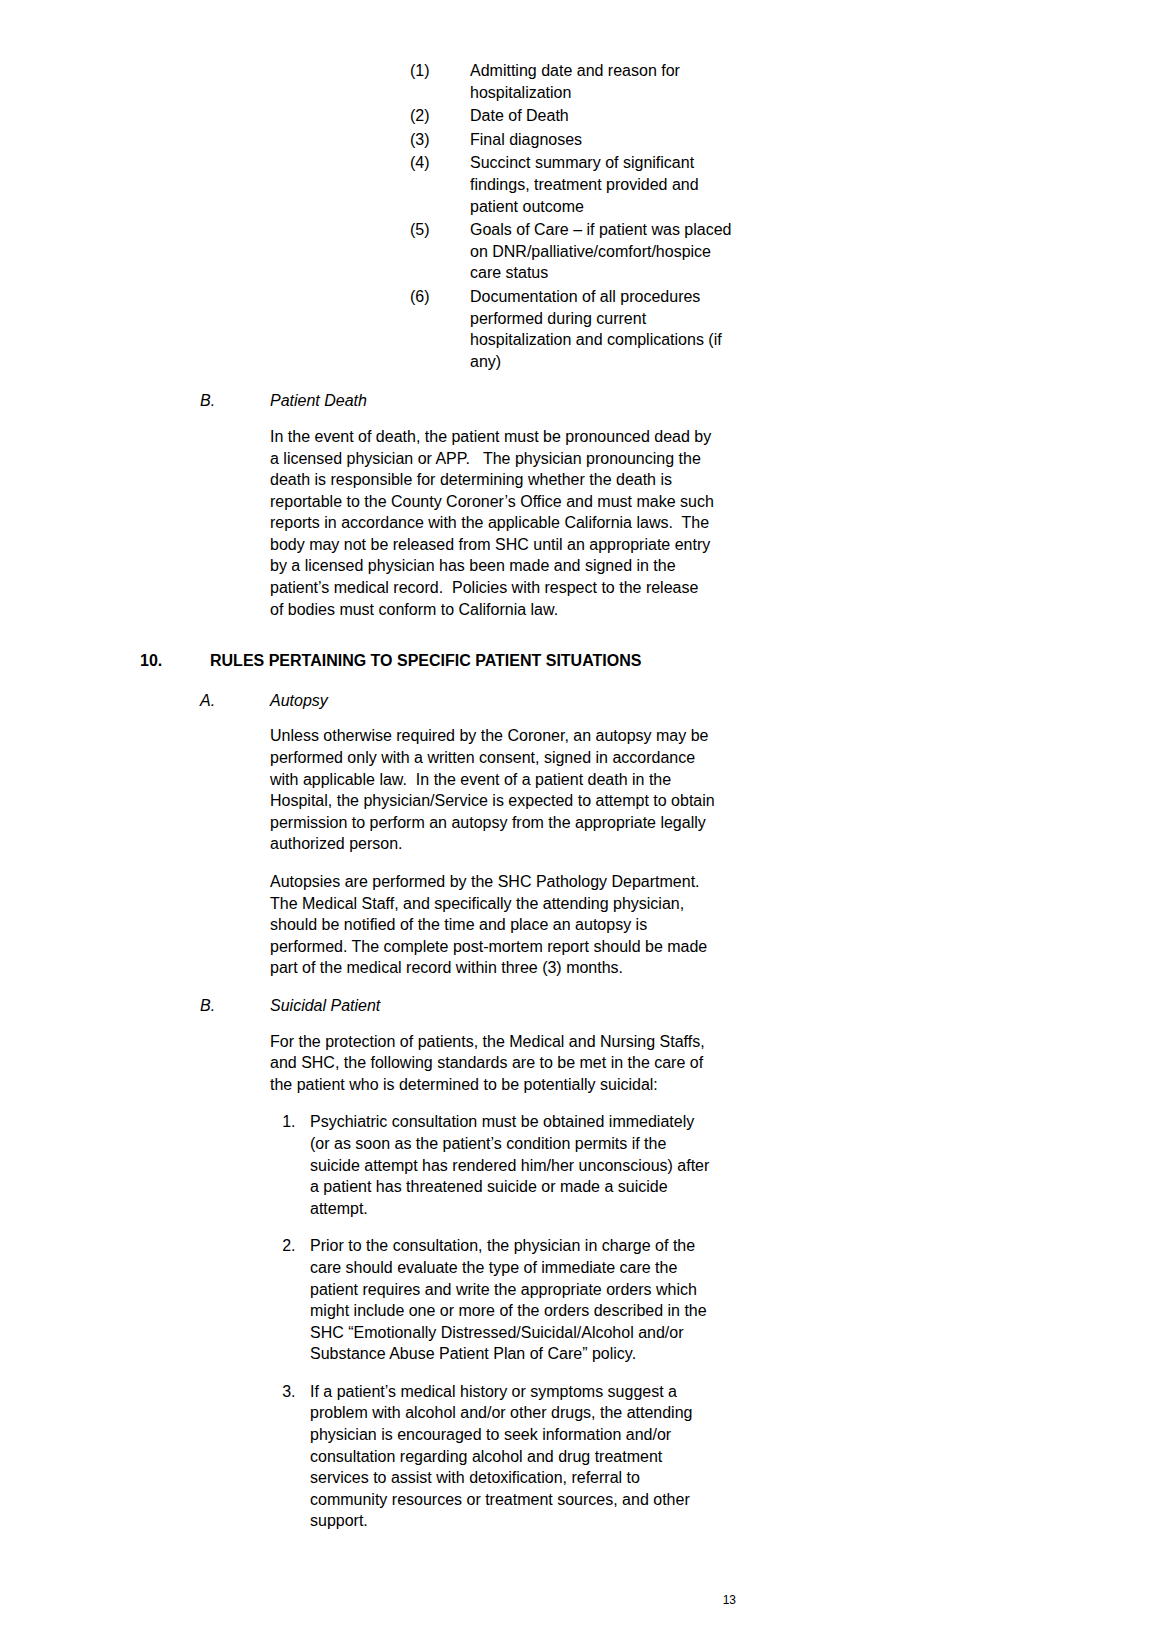(1) Admitting date and reason for hospitalization
(2) Date of Death
(3) Final diagnoses
(4) Succinct summary of significant findings, treatment provided and patient outcome
(5) Goals of Care – if patient was placed on DNR/palliative/comfort/hospice care status
(6) Documentation of all procedures performed during current hospitalization and complications (if any)
B. Patient Death
In the event of death, the patient must be pronounced dead by a licensed physician or APP. The physician pronouncing the death is responsible for determining whether the death is reportable to the County Coroner’s Office and must make such reports in accordance with the applicable California laws. The body may not be released from SHC until an appropriate entry by a licensed physician has been made and signed in the patient’s medical record. Policies with respect to the release of bodies must conform to California law.
10. RULES PERTAINING TO SPECIFIC PATIENT SITUATIONS
A. Autopsy
Unless otherwise required by the Coroner, an autopsy may be performed only with a written consent, signed in accordance with applicable law. In the event of a patient death in the Hospital, the physician/Service is expected to attempt to obtain permission to perform an autopsy from the appropriate legally authorized person.
Autopsies are performed by the SHC Pathology Department. The Medical Staff, and specifically the attending physician, should be notified of the time and place an autopsy is performed. The complete post-mortem report should be made part of the medical record within three (3) months.
B. Suicidal Patient
For the protection of patients, the Medical and Nursing Staffs, and SHC, the following standards are to be met in the care of the patient who is determined to be potentially suicidal:
Psychiatric consultation must be obtained immediately (or as soon as the patient’s condition permits if the suicide attempt has rendered him/her unconscious) after a patient has threatened suicide or made a suicide attempt.
Prior to the consultation, the physician in charge of the care should evaluate the type of immediate care the patient requires and write the appropriate orders which might include one or more of the orders described in the SHC “Emotionally Distressed/Suicidal/Alcohol and/or Substance Abuse Patient Plan of Care” policy.
If a patient’s medical history or symptoms suggest a problem with alcohol and/or other drugs, the attending physician is encouraged to seek information and/or consultation regarding alcohol and drug treatment services to assist with detoxification, referral to community resources or treatment sources, and other support.
13